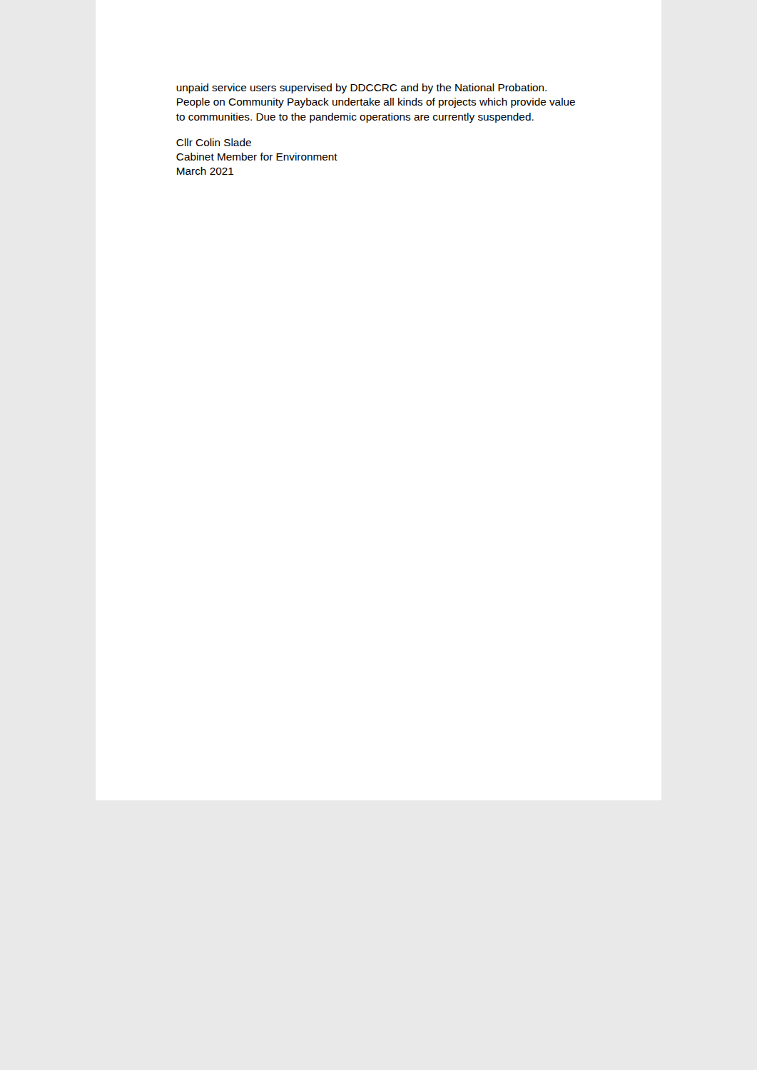unpaid service users supervised by DDCCRC and by the National Probation. People on Community Payback undertake all kinds of projects which provide value to communities. Due to the pandemic operations are currently suspended.
Cllr Colin Slade Cabinet Member for Environment March 2021